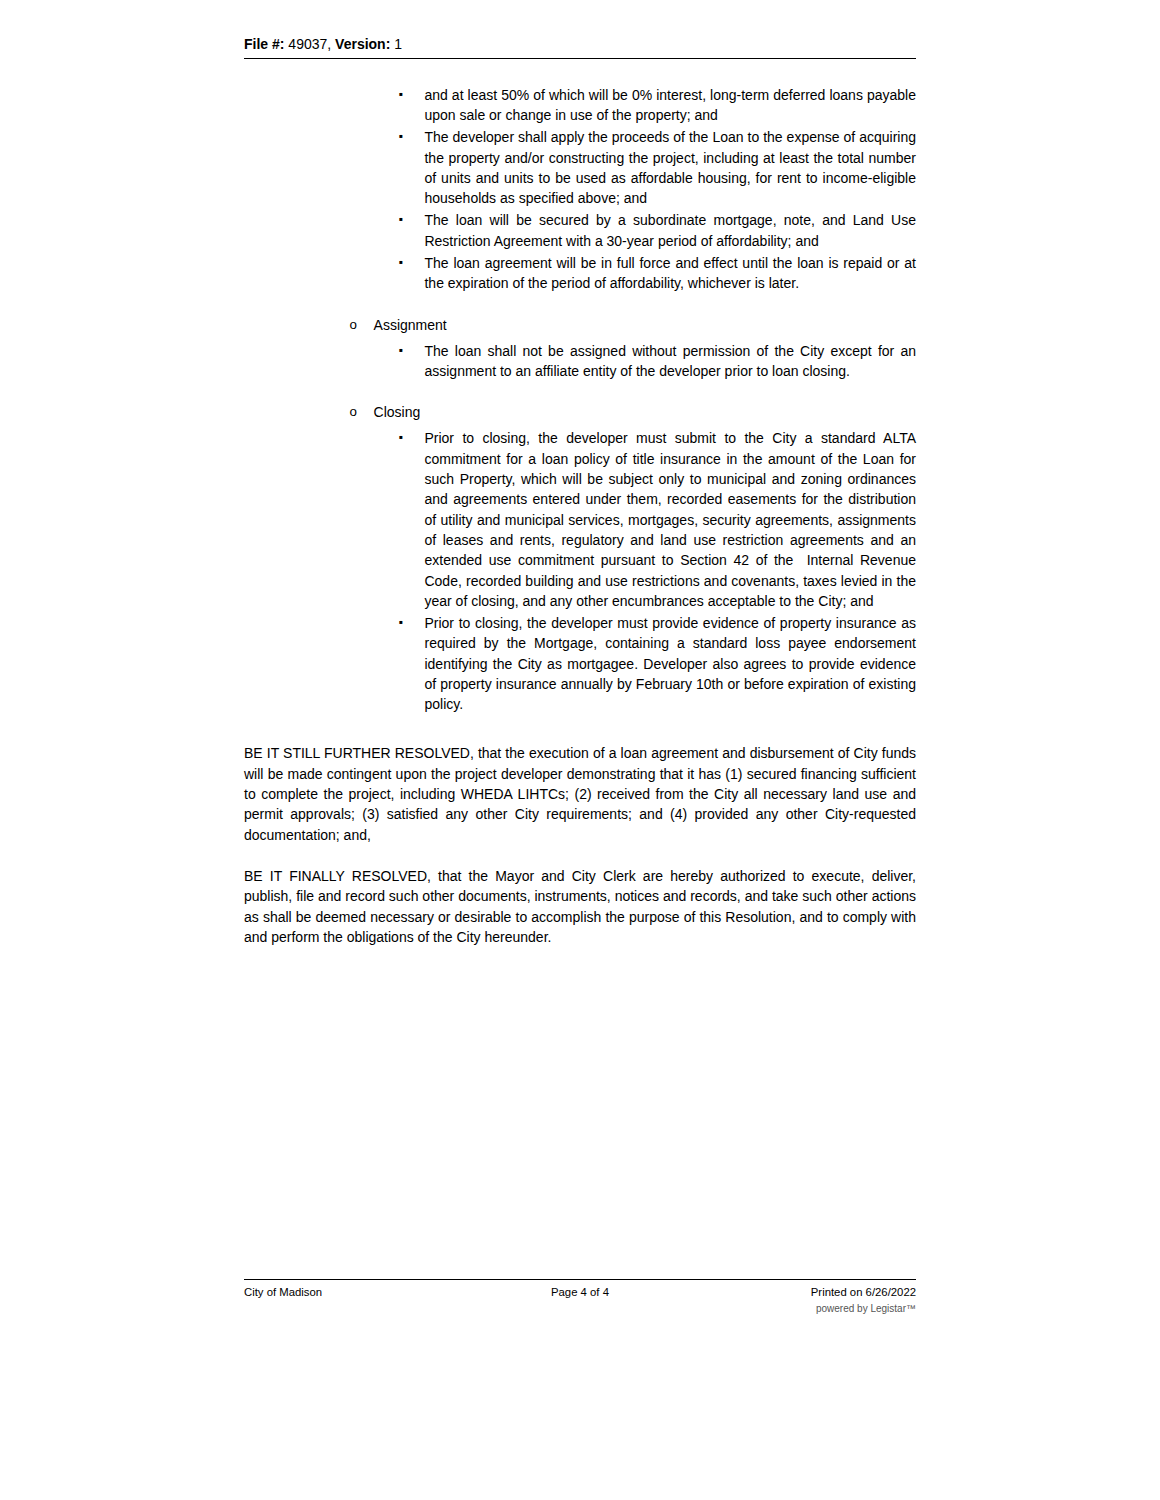File #: 49037, Version: 1
and at least 50% of which will be 0% interest, long-term deferred loans payable upon sale or change in use of the property; and
The developer shall apply the proceeds of the Loan to the expense of acquiring the property and/or constructing the project, including at least the total number of units and units to be used as affordable housing, for rent to income-eligible households as specified above; and
The loan will be secured by a subordinate mortgage, note, and Land Use Restriction Agreement with a 30-year period of affordability; and
The loan agreement will be in full force and effect until the loan is repaid or at the expiration of the period of affordability, whichever is later.
Assignment
The loan shall not be assigned without permission of the City except for an assignment to an affiliate entity of the developer prior to loan closing.
Closing
Prior to closing, the developer must submit to the City a standard ALTA commitment for a loan policy of title insurance in the amount of the Loan for such Property, which will be subject only to municipal and zoning ordinances and agreements entered under them, recorded easements for the distribution of utility and municipal services, mortgages, security agreements, assignments of leases and rents, regulatory and land use restriction agreements and an extended use commitment pursuant to Section 42 of the Internal Revenue Code, recorded building and use restrictions and covenants, taxes levied in the year of closing, and any other encumbrances acceptable to the City; and
Prior to closing, the developer must provide evidence of property insurance as required by the Mortgage, containing a standard loss payee endorsement identifying the City as mortgagee. Developer also agrees to provide evidence of property insurance annually by February 10th or before expiration of existing policy.
BE IT STILL FURTHER RESOLVED, that the execution of a loan agreement and disbursement of City funds will be made contingent upon the project developer demonstrating that it has (1) secured financing sufficient to complete the project, including WHEDA LIHTCs; (2) received from the City all necessary land use and permit approvals; (3) satisfied any other City requirements; and (4) provided any other City-requested documentation; and,
BE IT FINALLY RESOLVED, that the Mayor and City Clerk are hereby authorized to execute, deliver, publish, file and record such other documents, instruments, notices and records, and take such other actions as shall be deemed necessary or desirable to accomplish the purpose of this Resolution, and to comply with and perform the obligations of the City hereunder.
City of Madison
Page 4 of 4
Printed on 6/26/2022
powered by Legistar™